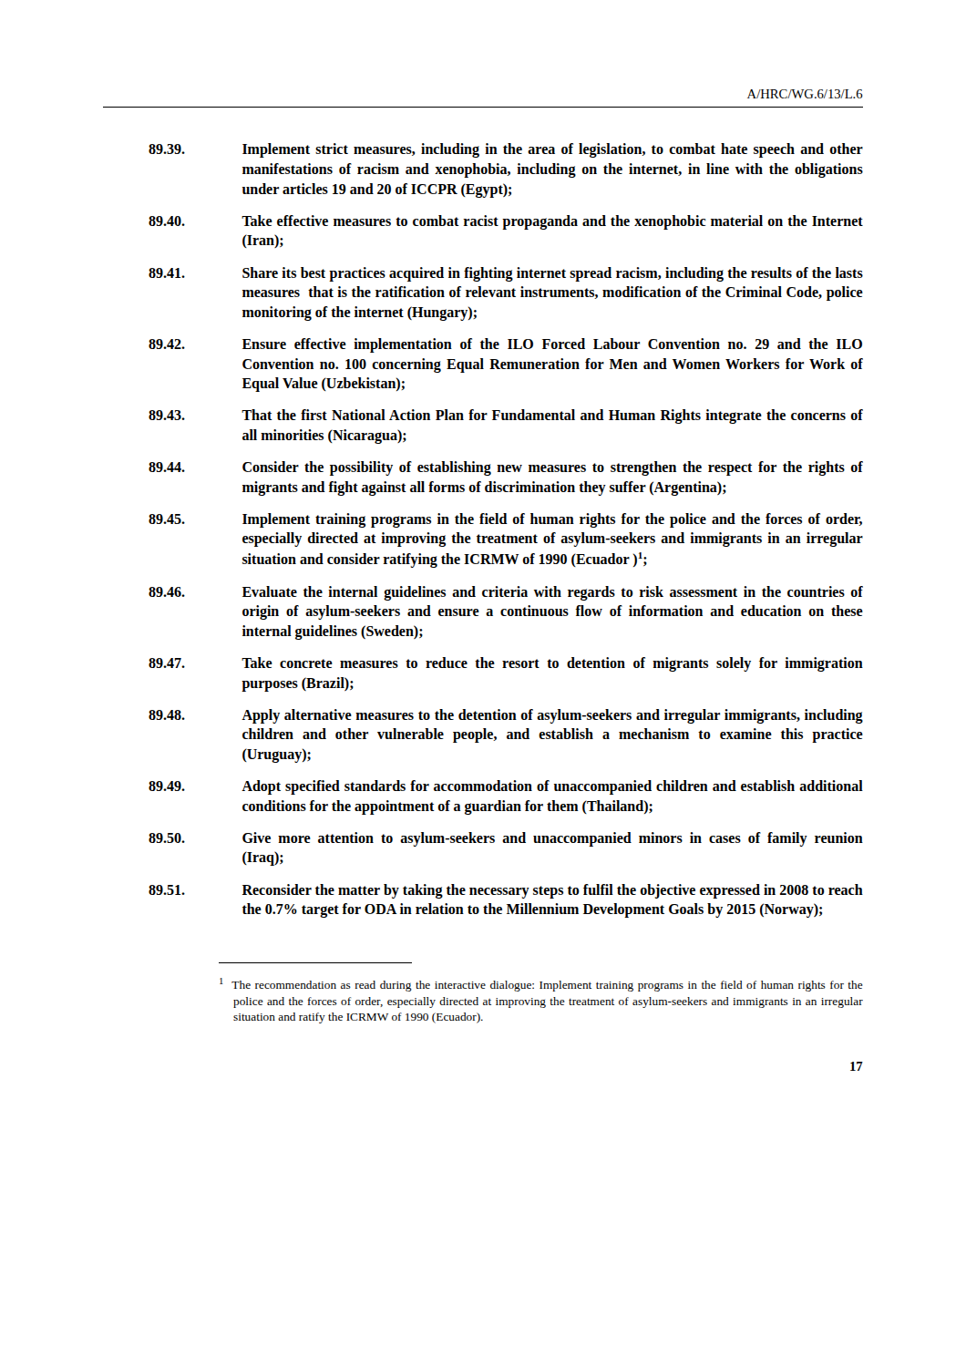A/HRC/WG.6/13/L.6
89.39. Implement strict measures, including in the area of legislation, to combat hate speech and other manifestations of racism and xenophobia, including on the internet, in line with the obligations under articles 19 and 20 of ICCPR (Egypt);
89.40. Take effective measures to combat racist propaganda and the xenophobic material on the Internet (Iran);
89.41. Share its best practices acquired in fighting internet spread racism, including the results of the lasts measures that is the ratification of relevant instruments, modification of the Criminal Code, police monitoring of the internet (Hungary);
89.42. Ensure effective implementation of the ILO Forced Labour Convention no. 29 and the ILO Convention no. 100 concerning Equal Remuneration for Men and Women Workers for Work of Equal Value (Uzbekistan);
89.43. That the first National Action Plan for Fundamental and Human Rights integrate the concerns of all minorities (Nicaragua);
89.44. Consider the possibility of establishing new measures to strengthen the respect for the rights of migrants and fight against all forms of discrimination they suffer (Argentina);
89.45. Implement training programs in the field of human rights for the police and the forces of order, especially directed at improving the treatment of asylum-seekers and immigrants in an irregular situation and consider ratifying the ICRMW of 1990 (Ecuador )1;
89.46. Evaluate the internal guidelines and criteria with regards to risk assessment in the countries of origin of asylum-seekers and ensure a continuous flow of information and education on these internal guidelines (Sweden);
89.47. Take concrete measures to reduce the resort to detention of migrants solely for immigration purposes (Brazil);
89.48. Apply alternative measures to the detention of asylum-seekers and irregular immigrants, including children and other vulnerable people, and establish a mechanism to examine this practice (Uruguay);
89.49. Adopt specified standards for accommodation of unaccompanied children and establish additional conditions for the appointment of a guardian for them (Thailand);
89.50. Give more attention to asylum-seekers and unaccompanied minors in cases of family reunion (Iraq);
89.51. Reconsider the matter by taking the necessary steps to fulfil the objective expressed in 2008 to reach the 0.7% target for ODA in relation to the Millennium Development Goals by 2015 (Norway);
1 The recommendation as read during the interactive dialogue: Implement training programs in the field of human rights for the police and the forces of order, especially directed at improving the treatment of asylum-seekers and immigrants in an irregular situation and ratify the ICRMW of 1990 (Ecuador).
17